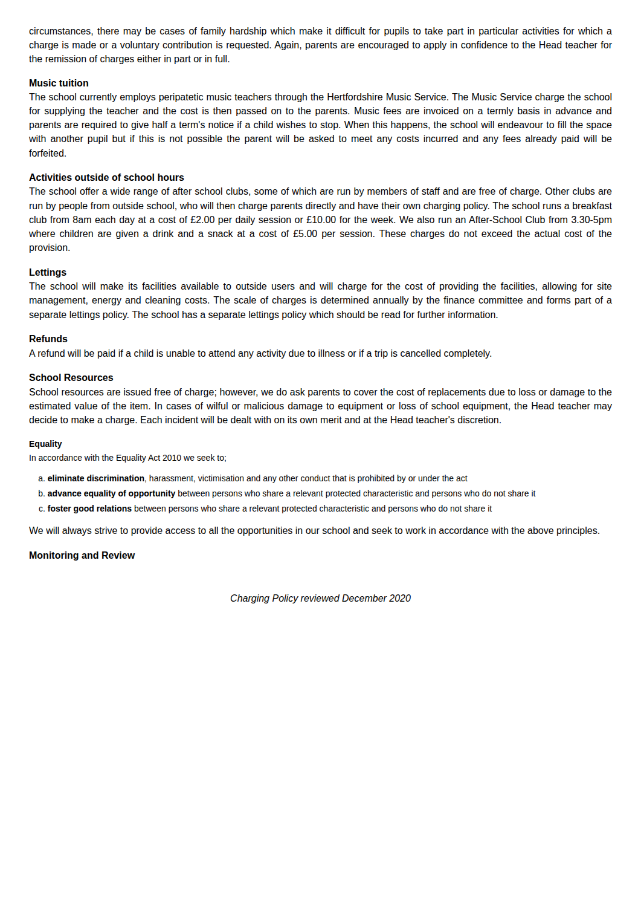circumstances, there may be cases of family hardship which make it difficult for pupils to take part in particular activities for which a charge is made or a voluntary contribution is requested. Again, parents are encouraged to apply in confidence to the Head teacher for the remission of charges either in part or in full.
Music tuition
The school currently employs peripatetic music teachers through the Hertfordshire Music Service. The Music Service charge the school for supplying the teacher and the cost is then passed on to the parents. Music fees are invoiced on a termly basis in advance and parents are required to give half a term's notice if a child wishes to stop. When this happens, the school will endeavour to fill the space with another pupil but if this is not possible the parent will be asked to meet any costs incurred and any fees already paid will be forfeited.
Activities outside of school hours
The school offer a wide range of after school clubs, some of which are run by members of staff and are free of charge. Other clubs are run by people from outside school, who will then charge parents directly and have their own charging policy. The school runs a breakfast club from 8am each day at a cost of £2.00 per daily session or £10.00 for the week. We also run an After-School Club from 3.30-5pm where children are given a drink and a snack at a cost of £5.00 per session. These charges do not exceed the actual cost of the provision.
Lettings
The school will make its facilities available to outside users and will charge for the cost of providing the facilities, allowing for site management, energy and cleaning costs. The scale of charges is determined annually by the finance committee and forms part of a separate lettings policy. The school has a separate lettings policy which should be read for further information.
Refunds
A refund will be paid if a child is unable to attend any activity due to illness or if a trip is cancelled completely.
School Resources
School resources are issued free of charge; however, we do ask parents to cover the cost of replacements due to loss or damage to the estimated value of the item. In cases of wilful or malicious damage to equipment or loss of school equipment, the Head teacher may decide to make a charge. Each incident will be dealt with on its own merit and at the Head teacher's discretion.
Equality
In accordance with the Equality Act 2010 we seek to;
eliminate discrimination, harassment, victimisation and any other conduct that is prohibited by or under the act
advance equality of opportunity between persons who share a relevant protected characteristic and persons who do not share it
foster good relations between persons who share a relevant protected characteristic and persons who do not share it
We will always strive to provide access to all the opportunities in our school and seek to work in accordance with the above principles.
Monitoring and Review
Charging Policy reviewed December 2020